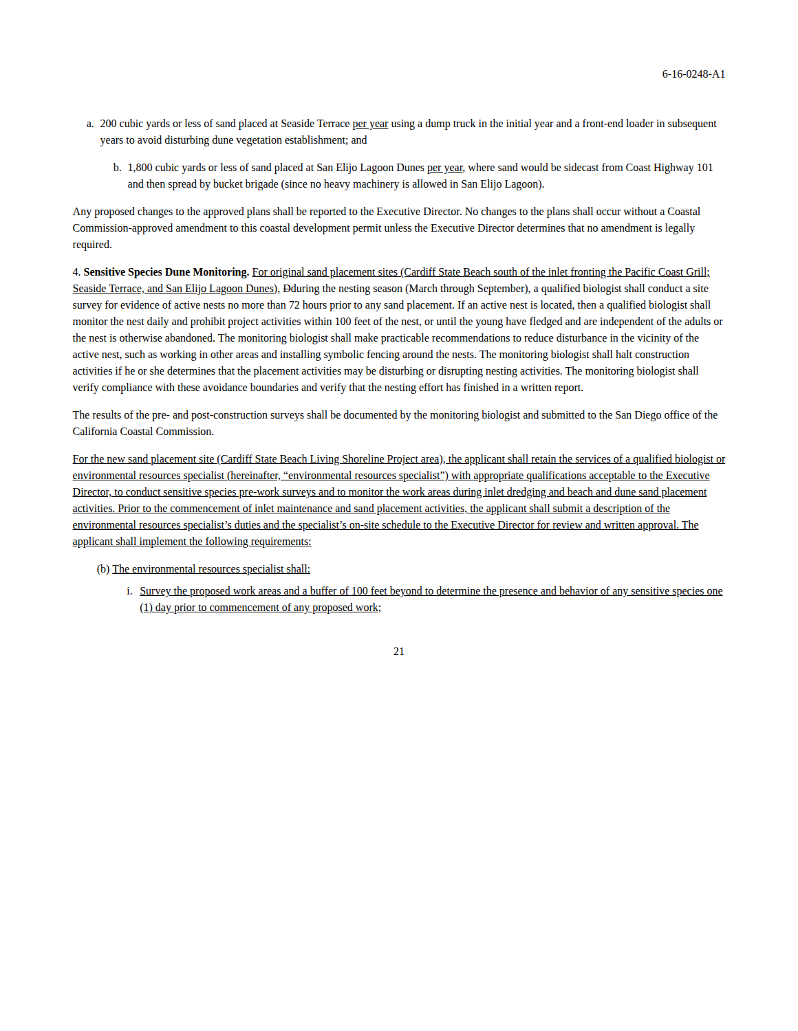6-16-0248-A1
200 cubic yards or less of sand placed at Seaside Terrace per year using a dump truck in the initial year and a front-end loader in subsequent years to avoid disturbing dune vegetation establishment; and
1,800 cubic yards or less of sand placed at San Elijo Lagoon Dunes per year, where sand would be sidecast from Coast Highway 101 and then spread by bucket brigade (since no heavy machinery is allowed in San Elijo Lagoon).
Any proposed changes to the approved plans shall be reported to the Executive Director. No changes to the plans shall occur without a Coastal Commission-approved amendment to this coastal development permit unless the Executive Director determines that no amendment is legally required.
4. Sensitive Species Dune Monitoring. For original sand placement sites (Cardiff State Beach south of the inlet fronting the Pacific Coast Grill; Seaside Terrace, and San Elijo Lagoon Dunes), Dduring the nesting season (March through September), a qualified biologist shall conduct a site survey for evidence of active nests no more than 72 hours prior to any sand placement. If an active nest is located, then a qualified biologist shall monitor the nest daily and prohibit project activities within 100 feet of the nest, or until the young have fledged and are independent of the adults or the nest is otherwise abandoned. The monitoring biologist shall make practicable recommendations to reduce disturbance in the vicinity of the active nest, such as working in other areas and installing symbolic fencing around the nests. The monitoring biologist shall halt construction activities if he or she determines that the placement activities may be disturbing or disrupting nesting activities. The monitoring biologist shall verify compliance with these avoidance boundaries and verify that the nesting effort has finished in a written report.
The results of the pre- and post-construction surveys shall be documented by the monitoring biologist and submitted to the San Diego office of the California Coastal Commission.
For the new sand placement site (Cardiff State Beach Living Shoreline Project area), the applicant shall retain the services of a qualified biologist or environmental resources specialist (hereinafter, “environmental resources specialist”) with appropriate qualifications acceptable to the Executive Director, to conduct sensitive species pre-work surveys and to monitor the work areas during inlet dredging and beach and dune sand placement activities. Prior to the commencement of inlet maintenance and sand placement activities, the applicant shall submit a description of the environmental resources specialist’s duties and the specialist’s on-site schedule to the Executive Director for review and written approval. The applicant shall implement the following requirements:
(b) The environmental resources specialist shall:
Survey the proposed work areas and a buffer of 100 feet beyond to determine the presence and behavior of any sensitive species one (1) day prior to commencement of any proposed work;
21